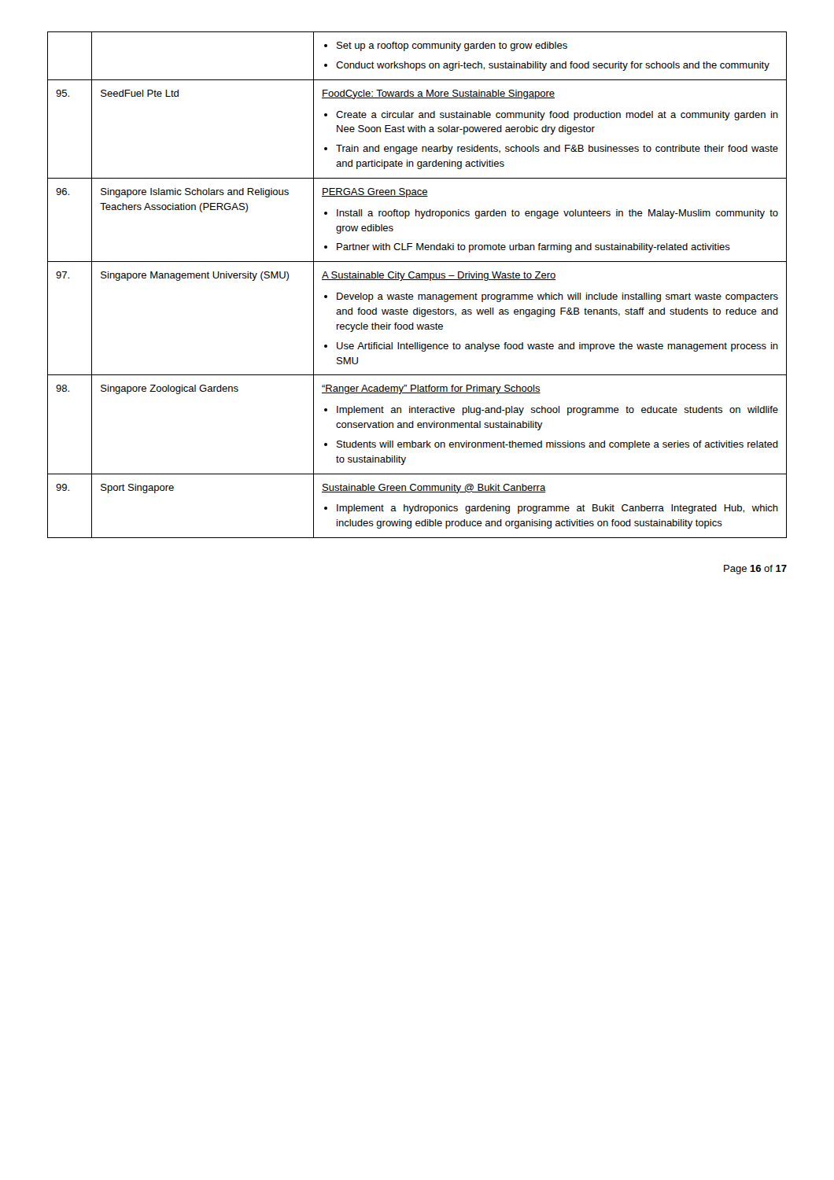| | | Set up a rooftop community garden to grow edibles Conduct workshops on agri-tech, sustainability and food security for schools and the community |
| 95. | SeedFuel Pte Ltd | FoodCycle: Towards a More Sustainable Singapore Create a circular and sustainable community food production model at a community garden in Nee Soon East with a solar-powered aerobic dry digestor Train and engage nearby residents, schools and F&B businesses to contribute their food waste and participate in gardening activities |
| 96. | Singapore Islamic Scholars and Religious Teachers Association (PERGAS) | PERGAS Green Space Install a rooftop hydroponics garden to engage volunteers in the Malay-Muslim community to grow edibles Partner with CLF Mendaki to promote urban farming and sustainability-related activities |
| 97. | Singapore Management University (SMU) | A Sustainable City Campus – Driving Waste to Zero Develop a waste management programme which will include installing smart waste compacters and food waste digestors, as well as engaging F&B tenants, staff and students to reduce and recycle their food waste Use Artificial Intelligence to analyse food waste and improve the waste management process in SMU |
| 98. | Singapore Zoological Gardens | “Ranger Academy” Platform for Primary Schools Implement an interactive plug-and-play school programme to educate students on wildlife conservation and environmental sustainability Students will embark on environment-themed missions and complete a series of activities related to sustainability |
| 99. | Sport Singapore | Sustainable Green Community @ Bukit Canberra Implement a hydroponics gardening programme at Bukit Canberra Integrated Hub, which includes growing edible produce and organising activities on food sustainability topics |
Page 16 of 17